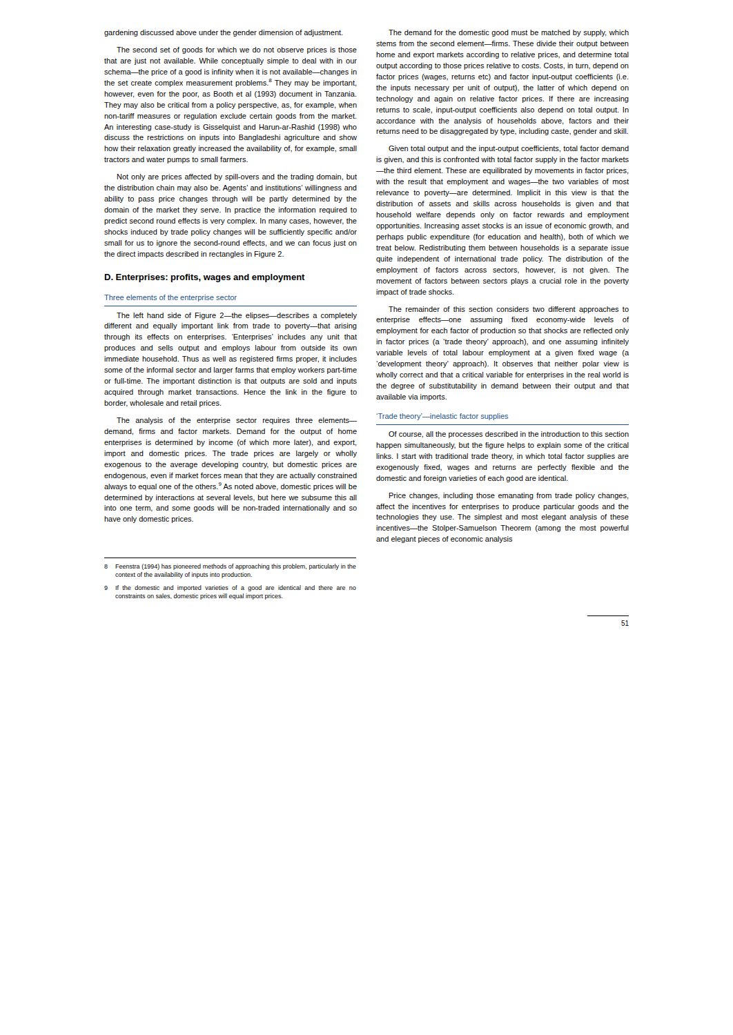gardening discussed above under the gender dimension of adjustment.
The second set of goods for which we do not observe prices is those that are just not available. While conceptually simple to deal with in our schema—the price of a good is infinity when it is not available—changes in the set create complex measurement problems.8 They may be important, however, even for the poor, as Booth et al (1993) document in Tanzania. They may also be critical from a policy perspective, as, for example, when non-tariff measures or regulation exclude certain goods from the market. An interesting case-study is Gisselquist and Harun-ar-Rashid (1998) who discuss the restrictions on inputs into Bangladeshi agriculture and show how their relaxation greatly increased the availability of, for example, small tractors and water pumps to small farmers.
Not only are prices affected by spill-overs and the trading domain, but the distribution chain may also be. Agents’ and institutions’ willingness and ability to pass price changes through will be partly determined by the domain of the market they serve. In practice the information required to predict second round effects is very complex. In many cases, however, the shocks induced by trade policy changes will be sufficiently specific and/or small for us to ignore the second-round effects, and we can focus just on the direct impacts described in rectangles in Figure 2.
D. Enterprises: profits, wages and employment
Three elements of the enterprise sector
The left hand side of Figure 2—the elipses—describes a completely different and equally important link from trade to poverty—that arising through its effects on enterprises. ‘Enterprises’ includes any unit that produces and sells output and employs labour from outside its own immediate household. Thus as well as registered firms proper, it includes some of the informal sector and larger farms that employ workers part-time or full-time. The important distinction is that outputs are sold and inputs acquired through market transactions. Hence the link in the figure to border, wholesale and retail prices.
The analysis of the enterprise sector requires three elements—demand, firms and factor markets. Demand for the output of home enterprises is determined by income (of which more later), and export, import and domestic prices. The trade prices are largely or wholly exogenous to the average developing country, but domestic prices are endogenous, even if market forces mean that they are actually constrained always to equal one of the others.9 As noted above, domestic prices will be determined by interactions at several levels, but here we subsume this all into one term, and some goods will be non-traded internationally and so have only domestic prices.
The demand for the domestic good must be matched by supply, which stems from the second element—firms. These divide their output between home and export markets according to relative prices, and determine total output according to those prices relative to costs. Costs, in turn, depend on factor prices (wages, returns etc) and factor input-output coefficients (i.e. the inputs necessary per unit of output), the latter of which depend on technology and again on relative factor prices. If there are increasing returns to scale, input-output coefficients also depend on total output. In accordance with the analysis of households above, factors and their returns need to be disaggregated by type, including caste, gender and skill.
Given total output and the input-output coefficients, total factor demand is given, and this is confronted with total factor supply in the factor markets—the third element. These are equilibrated by movements in factor prices, with the result that employment and wages—the two variables of most relevance to poverty—are determined. Implicit in this view is that the distribution of assets and skills across households is given and that household welfare depends only on factor rewards and employment opportunities. Increasing asset stocks is an issue of economic growth, and perhaps public expenditure (for education and health), both of which we treat below. Redistributing them between households is a separate issue quite independent of international trade policy. The distribution of the employment of factors across sectors, however, is not given. The movement of factors between sectors plays a crucial role in the poverty impact of trade shocks.
The remainder of this section considers two different approaches to enterprise effects—one assuming fixed economy-wide levels of employment for each factor of production so that shocks are reflected only in factor prices (a ‘trade theory’ approach), and one assuming infinitely variable levels of total labour employment at a given fixed wage (a ‘development theory’ approach). It observes that neither polar view is wholly correct and that a critical variable for enterprises in the real world is the degree of substitutability in demand between their output and that available via imports.
‘Trade theory’—inelastic factor supplies
Of course, all the processes described in the introduction to this section happen simultaneously, but the figure helps to explain some of the critical links. I start with traditional trade theory, in which total factor supplies are exogenously fixed, wages and returns are perfectly flexible and the domestic and foreign varieties of each good are identical.
Price changes, including those emanating from trade policy changes, affect the incentives for enterprises to produce particular goods and the technologies they use. The simplest and most elegant analysis of these incentives—the Stolper-Samuelson Theorem (among the most powerful and elegant pieces of economic analysis
8 Feenstra (1994) has pioneered methods of approaching this problem, particularly in the context of the availability of inputs into production.
9 If the domestic and imported varieties of a good are identical and there are no constraints on sales, domestic prices will equal import prices.
51